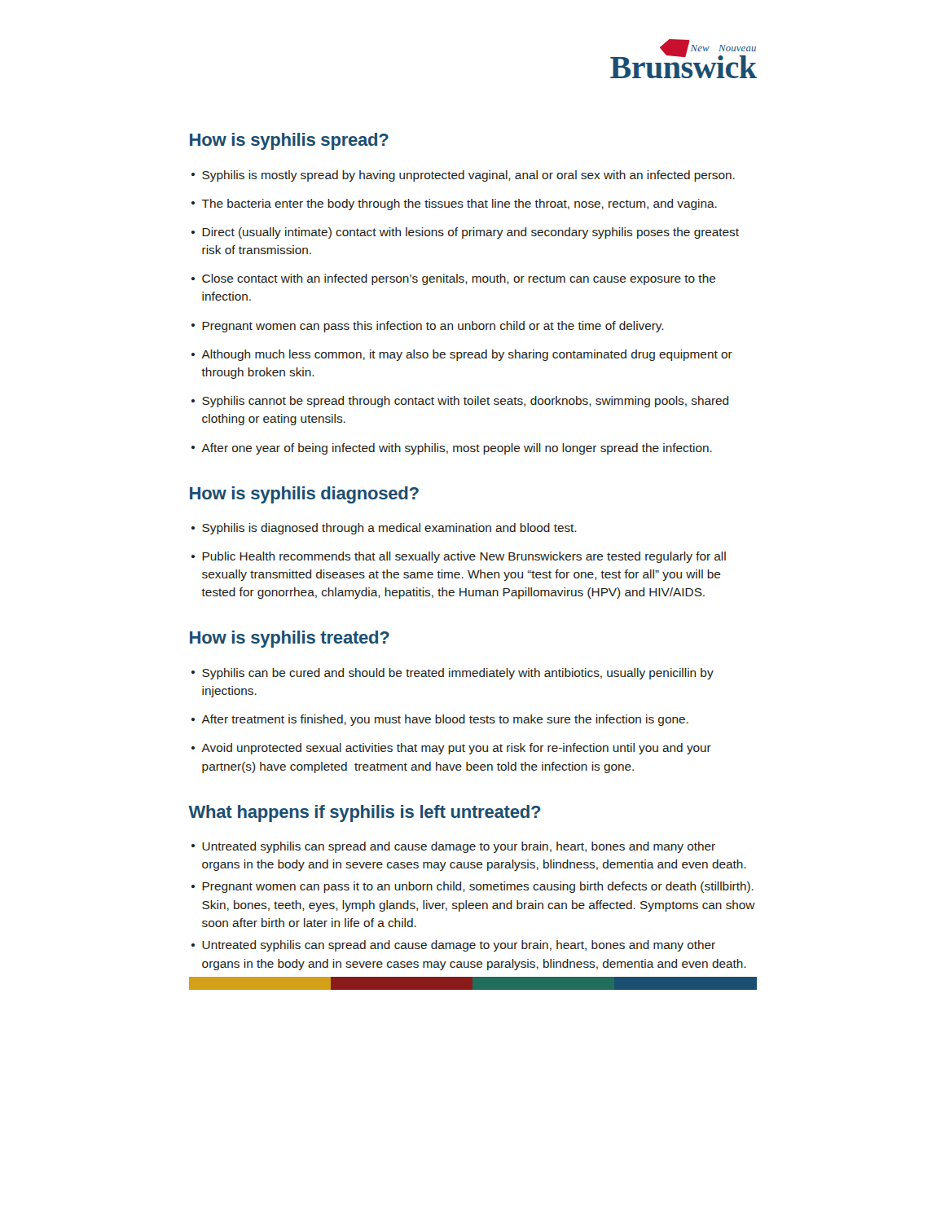New Nouveau
Brunswick
How is syphilis spread?
Syphilis is mostly spread by having unprotected vaginal, anal or oral sex with an infected person.
The bacteria enter the body through the tissues that line the throat, nose, rectum, and vagina.
Direct (usually intimate) contact with lesions of primary and secondary syphilis poses the greatest risk of transmission.
Close contact with an infected person’s genitals, mouth, or rectum can cause exposure to the infection.
Pregnant women can pass this infection to an unborn child or at the time of delivery.
Although much less common, it may also be spread by sharing contaminated drug equipment or through broken skin.
Syphilis cannot be spread through contact with toilet seats, doorknobs, swimming pools, shared clothing or eating utensils.
After one year of being infected with syphilis, most people will no longer spread the infection.
How is syphilis diagnosed?
Syphilis is diagnosed through a medical examination and blood test.
Public Health recommends that all sexually active New Brunswickers are tested regularly for all sexually transmitted diseases at the same time. When you “test for one, test for all” you will be tested for gonorrhea, chlamydia, hepatitis, the Human Papillomavirus (HPV) and HIV/AIDS.
How is syphilis treated?
Syphilis can be cured and should be treated immediately with antibiotics, usually penicillin by injections.
After treatment is finished, you must have blood tests to make sure the infection is gone.
Avoid unprotected sexual activities that may put you at risk for re-infection until you and your partner(s) have completed treatment and have been told the infection is gone.
What happens if syphilis is left untreated?
Untreated syphilis can spread and cause damage to your brain, heart, bones and many other organs in the body and in severe cases may cause paralysis, blindness, dementia and even death.
Pregnant women can pass it to an unborn child, sometimes causing birth defects or death (stillbirth). Skin, bones, teeth, eyes, lymph glands, liver, spleen and brain can be affected. Symptoms can show soon after birth or later in life of a child.
Untreated syphilis can spread and cause damage to your brain, heart, bones and many other organs in the body and in severe cases may cause paralysis, blindness, dementia and even death.